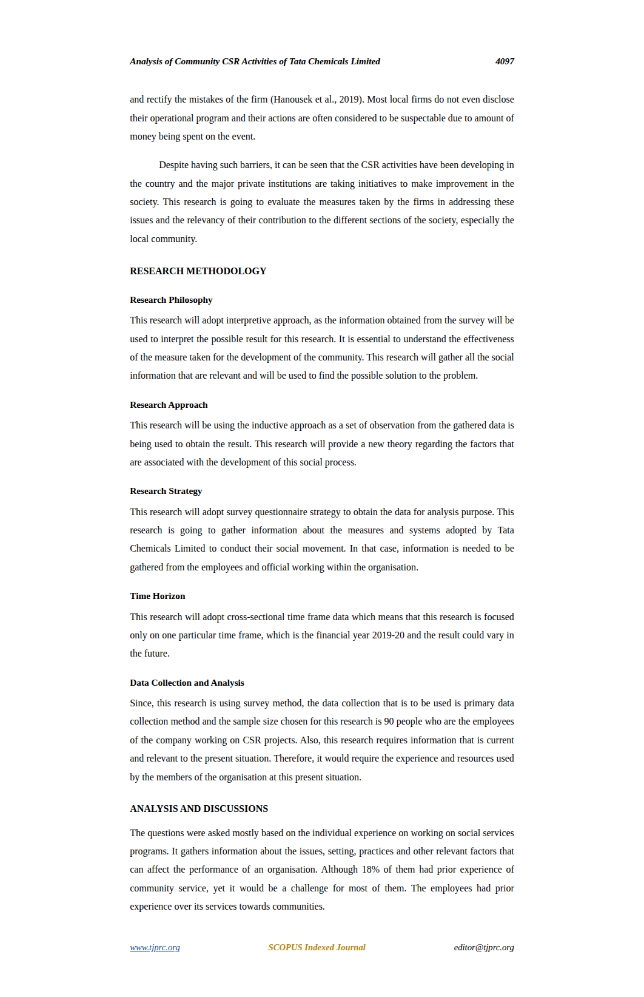Analysis of Community CSR Activities of Tata Chemicals Limited 4097
and rectify the mistakes of the firm (Hanousek et al., 2019). Most local firms do not even disclose their operational program and their actions are often considered to be suspectable due to amount of money being spent on the event.
Despite having such barriers, it can be seen that the CSR activities have been developing in the country and the major private institutions are taking initiatives to make improvement in the society. This research is going to evaluate the measures taken by the firms in addressing these issues and the relevancy of their contribution to the different sections of the society, especially the local community.
RESEARCH METHODOLOGY
Research Philosophy
This research will adopt interpretive approach, as the information obtained from the survey will be used to interpret the possible result for this research. It is essential to understand the effectiveness of the measure taken for the development of the community. This research will gather all the social information that are relevant and will be used to find the possible solution to the problem.
Research Approach
This research will be using the inductive approach as a set of observation from the gathered data is being used to obtain the result. This research will provide a new theory regarding the factors that are associated with the development of this social process.
Research Strategy
This research will adopt survey questionnaire strategy to obtain the data for analysis purpose. This research is going to gather information about the measures and systems adopted by Tata Chemicals Limited to conduct their social movement. In that case, information is needed to be gathered from the employees and official working within the organisation.
Time Horizon
This research will adopt cross-sectional time frame data which means that this research is focused only on one particular time frame, which is the financial year 2019-20 and the result could vary in the future.
Data Collection and Analysis
Since, this research is using survey method, the data collection that is to be used is primary data collection method and the sample size chosen for this research is 90 people who are the employees of the company working on CSR projects. Also, this research requires information that is current and relevant to the present situation. Therefore, it would require the experience and resources used by the members of the organisation at this present situation.
ANALYSIS AND DISCUSSIONS
The questions were asked mostly based on the individual experience on working on social services programs. It gathers information about the issues, setting, practices and other relevant factors that can affect the performance of an organisation. Although 18% of them had prior experience of community service, yet it would be a challenge for most of them. The employees had prior experience over its services towards communities.
www.tjprc.org SCOPUS Indexed Journal editor@tjprc.org